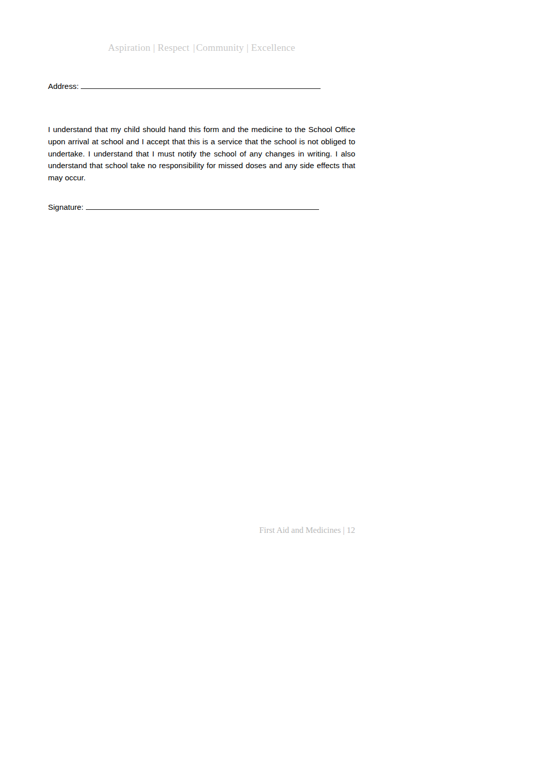Aspiration | Respect |Community | Excellence
Address:
I understand that my child should hand this form and the medicine to the School Office upon arrival at school and I accept that this is a service that the school is not obliged to undertake. I understand that I must notify the school of any changes in writing. I also understand that school take no responsibility for missed doses and any side effects that may occur.
Signature:
First Aid and Medicines | 12